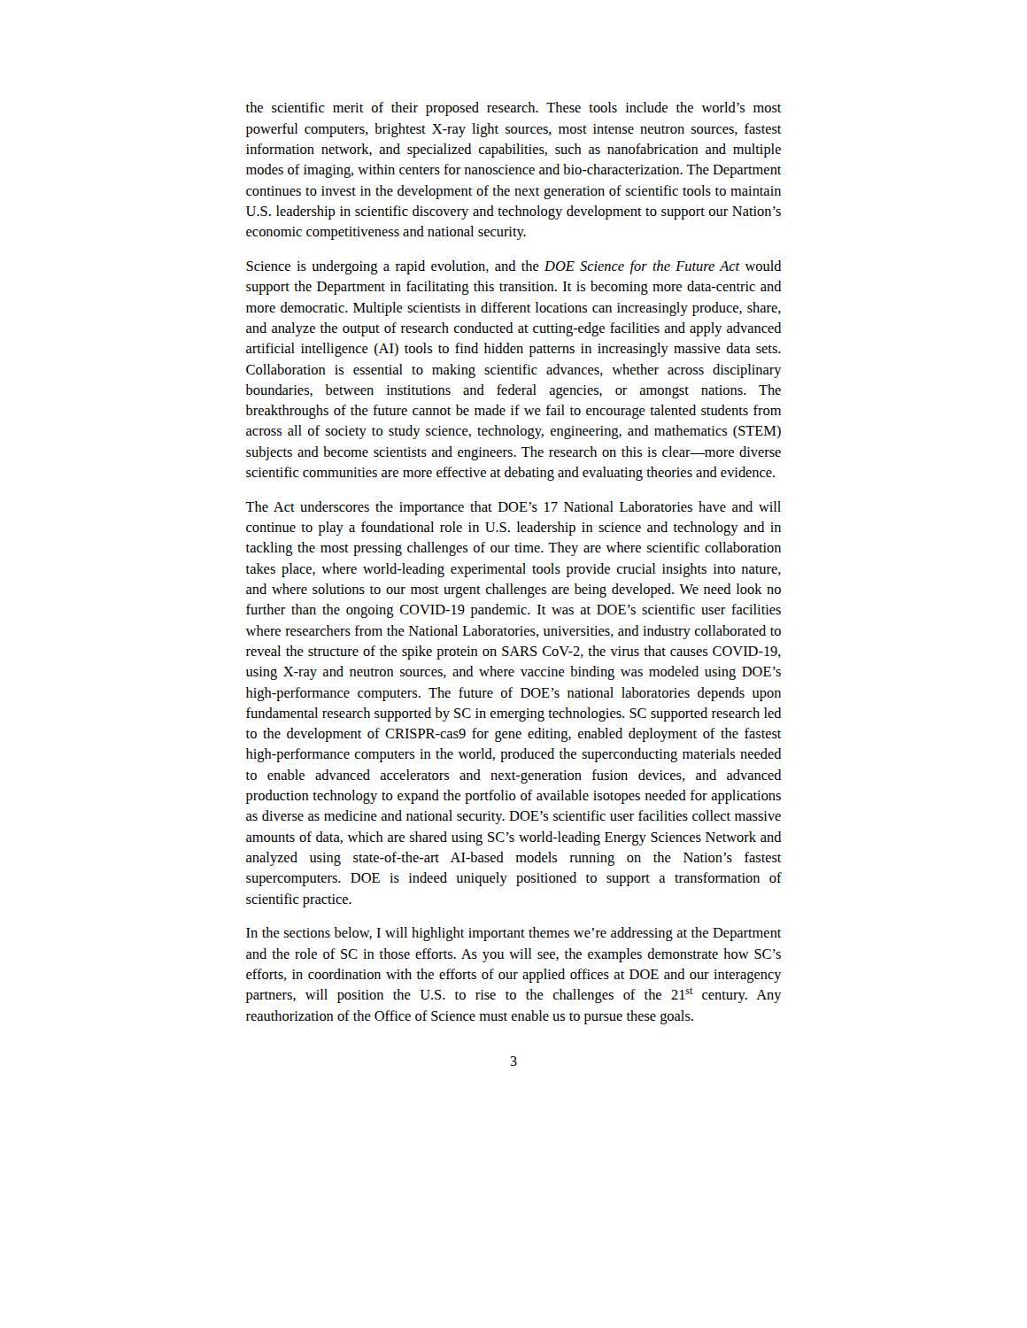the scientific merit of their proposed research. These tools include the world’s most powerful computers, brightest X-ray light sources, most intense neutron sources, fastest information network, and specialized capabilities, such as nanofabrication and multiple modes of imaging, within centers for nanoscience and bio-characterization. The Department continues to invest in the development of the next generation of scientific tools to maintain U.S. leadership in scientific discovery and technology development to support our Nation’s economic competitiveness and national security.
Science is undergoing a rapid evolution, and the DOE Science for the Future Act would support the Department in facilitating this transition. It is becoming more data-centric and more democratic. Multiple scientists in different locations can increasingly produce, share, and analyze the output of research conducted at cutting-edge facilities and apply advanced artificial intelligence (AI) tools to find hidden patterns in increasingly massive data sets. Collaboration is essential to making scientific advances, whether across disciplinary boundaries, between institutions and federal agencies, or amongst nations. The breakthroughs of the future cannot be made if we fail to encourage talented students from across all of society to study science, technology, engineering, and mathematics (STEM) subjects and become scientists and engineers. The research on this is clear—more diverse scientific communities are more effective at debating and evaluating theories and evidence.
The Act underscores the importance that DOE’s 17 National Laboratories have and will continue to play a foundational role in U.S. leadership in science and technology and in tackling the most pressing challenges of our time. They are where scientific collaboration takes place, where world-leading experimental tools provide crucial insights into nature, and where solutions to our most urgent challenges are being developed. We need look no further than the ongoing COVID-19 pandemic. It was at DOE’s scientific user facilities where researchers from the National Laboratories, universities, and industry collaborated to reveal the structure of the spike protein on SARS CoV-2, the virus that causes COVID-19, using X-ray and neutron sources, and where vaccine binding was modeled using DOE’s high-performance computers. The future of DOE’s national laboratories depends upon fundamental research supported by SC in emerging technologies. SC supported research led to the development of CRISPR-cas9 for gene editing, enabled deployment of the fastest high-performance computers in the world, produced the superconducting materials needed to enable advanced accelerators and next-generation fusion devices, and advanced production technology to expand the portfolio of available isotopes needed for applications as diverse as medicine and national security. DOE’s scientific user facilities collect massive amounts of data, which are shared using SC’s world-leading Energy Sciences Network and analyzed using state-of-the-art AI-based models running on the Nation’s fastest supercomputers. DOE is indeed uniquely positioned to support a transformation of scientific practice.
In the sections below, I will highlight important themes we’re addressing at the Department and the role of SC in those efforts. As you will see, the examples demonstrate how SC’s efforts, in coordination with the efforts of our applied offices at DOE and our interagency partners, will position the U.S. to rise to the challenges of the 21st century. Any reauthorization of the Office of Science must enable us to pursue these goals.
3